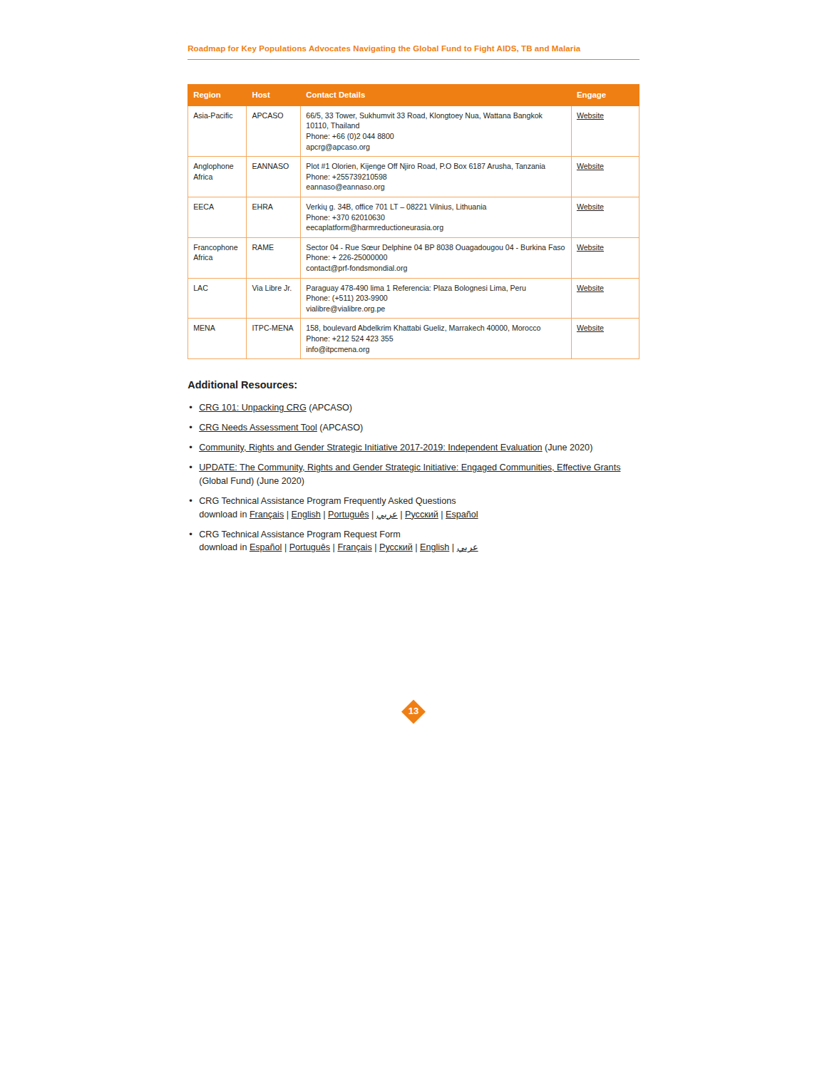Roadmap for Key Populations Advocates Navigating the Global Fund to Fight AIDS, TB and Malaria
| Region | Host | Contact Details | Engage |
| --- | --- | --- | --- |
| Asia-Pacific | APCASO | 66/5, 33 Tower, Sukhumvit 33 Road, Klongtoey Nua, Wattana Bangkok 10110, Thailand Phone: +66 (0)2 044 8800 apcrg@apcaso.org | Website |
| Anglophone Africa | EANNASO | Plot #1 Olorien, Kijenge Off Njiro Road, P.O Box 6187 Arusha, Tanzania Phone: +255739210598 eannaso@eannaso.org | Website |
| EECA | EHRA | Verkių g. 34B, office 701 LT – 08221 Vilnius, Lithuania Phone: +370 62010630 eecaplatform@harmreductioneurasia.org | Website |
| Francophone Africa | RAME | Sector 04 - Rue Sœur Delphine 04 BP 8038 Ouagadougou 04 - Burkina Faso Phone: + 226-25000000 contact@prf-fondsmondial.org | Website |
| LAC | Via Libre Jr. | Paraguay 478-490 lima 1 Referencia: Plaza Bolognesi Lima, Peru Phone: (+511) 203-9900 vialibre@vialibre.org.pe | Website |
| MENA | ITPC-MENA | 158, boulevard Abdelkrim Khattabi Gueliz, Marrakech 40000, Morocco Phone: +212 524 423 355 info@itpcmena.org | Website |
Additional Resources:
CRG 101: Unpacking CRG (APCASO)
CRG Needs Assessment Tool (APCASO)
Community, Rights and Gender Strategic Initiative 2017-2019: Independent Evaluation (June 2020)
UPDATE: The Community, Rights and Gender Strategic Initiative: Engaged Communities, Effective Grants (Global Fund) (June 2020)
CRG Technical Assistance Program Frequently Asked Questions download in Français | English | Português | عربي | Русский | Español
CRG Technical Assistance Program Request Form download in Español | Português | Français | Русский | English | عربي
13